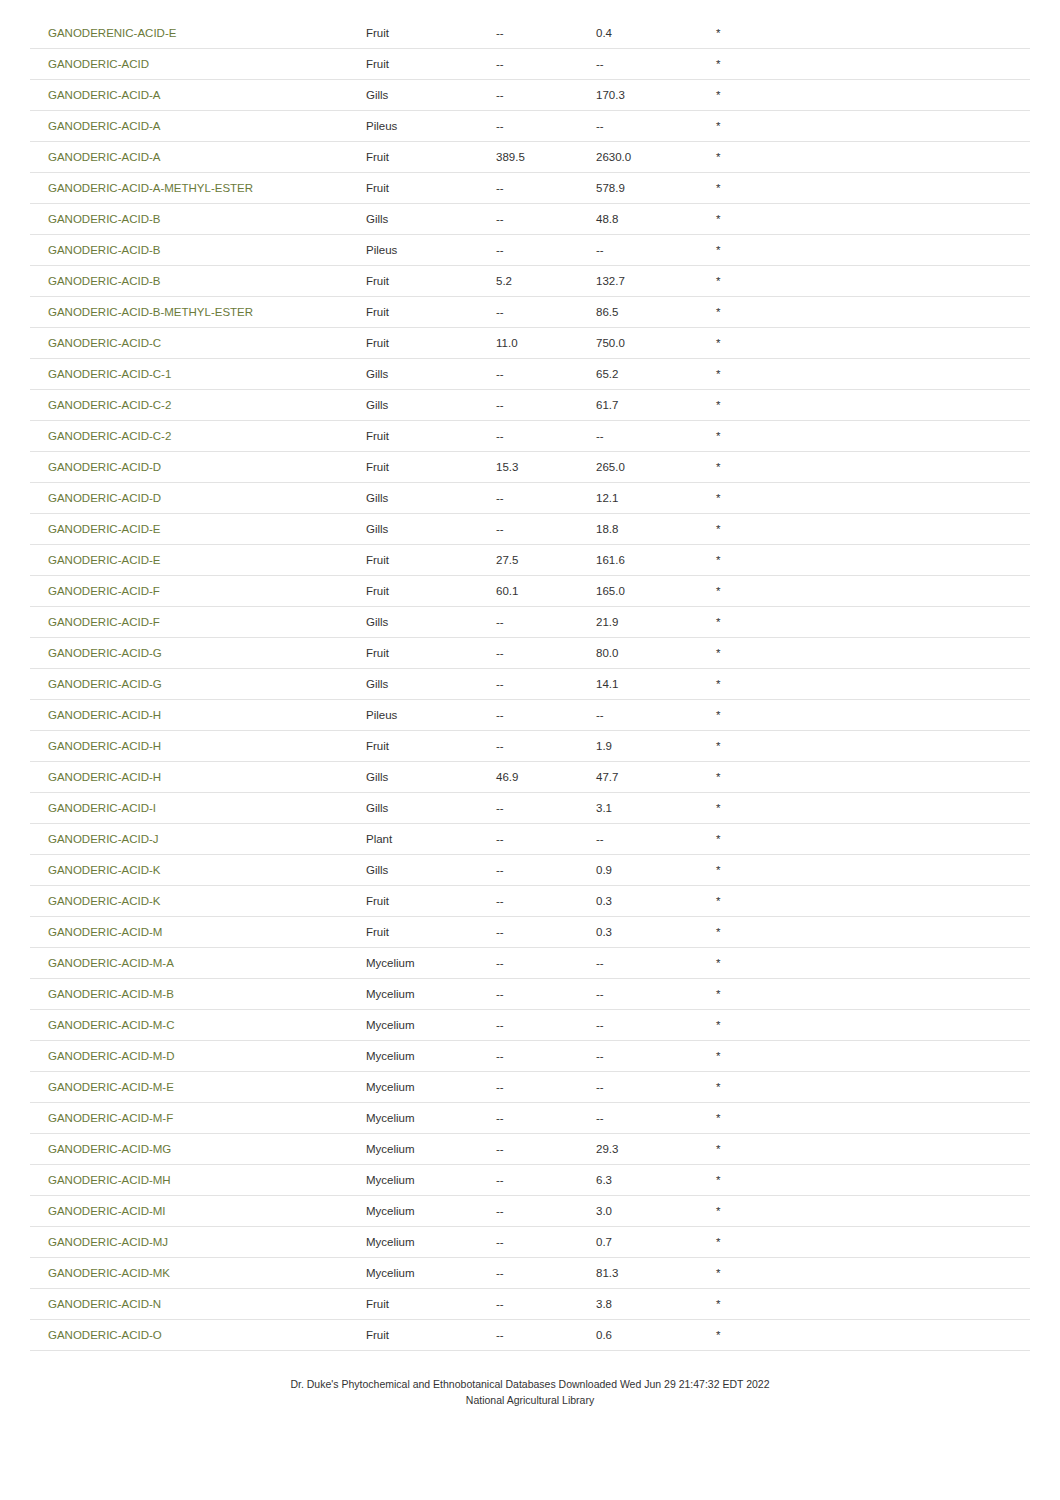| GANODERENIC-ACID-E | Fruit | -- | 0.4 | * | |
| GANODERIC-ACID | Fruit | -- | -- | * | |
| GANODERIC-ACID-A | Gills | -- | 170.3 | * | |
| GANODERIC-ACID-A | Pileus | -- | -- | * | |
| GANODERIC-ACID-A | Fruit | 389.5 | 2630.0 | * | |
| GANODERIC-ACID-A-METHYL-ESTER | Fruit | -- | 578.9 | * | |
| GANODERIC-ACID-B | Gills | -- | 48.8 | * | |
| GANODERIC-ACID-B | Pileus | -- | -- | * | |
| GANODERIC-ACID-B | Fruit | 5.2 | 132.7 | * | |
| GANODERIC-ACID-B-METHYL-ESTER | Fruit | -- | 86.5 | * | |
| GANODERIC-ACID-C | Fruit | 11.0 | 750.0 | * | |
| GANODERIC-ACID-C-1 | Gills | -- | 65.2 | * | |
| GANODERIC-ACID-C-2 | Gills | -- | 61.7 | * | |
| GANODERIC-ACID-C-2 | Fruit | -- | -- | * | |
| GANODERIC-ACID-D | Fruit | 15.3 | 265.0 | * | |
| GANODERIC-ACID-D | Gills | -- | 12.1 | * | |
| GANODERIC-ACID-E | Gills | -- | 18.8 | * | |
| GANODERIC-ACID-E | Fruit | 27.5 | 161.6 | * | |
| GANODERIC-ACID-F | Fruit | 60.1 | 165.0 | * | |
| GANODERIC-ACID-F | Gills | -- | 21.9 | * | |
| GANODERIC-ACID-G | Fruit | -- | 80.0 | * | |
| GANODERIC-ACID-G | Gills | -- | 14.1 | * | |
| GANODERIC-ACID-H | Pileus | -- | -- | * | |
| GANODERIC-ACID-H | Fruit | -- | 1.9 | * | |
| GANODERIC-ACID-H | Gills | 46.9 | 47.7 | * | |
| GANODERIC-ACID-I | Gills | -- | 3.1 | * | |
| GANODERIC-ACID-J | Plant | -- | -- | * | |
| GANODERIC-ACID-K | Gills | -- | 0.9 | * | |
| GANODERIC-ACID-K | Fruit | -- | 0.3 | * | |
| GANODERIC-ACID-M | Fruit | -- | 0.3 | * | |
| GANODERIC-ACID-M-A | Mycelium | -- | -- | * | |
| GANODERIC-ACID-M-B | Mycelium | -- | -- | * | |
| GANODERIC-ACID-M-C | Mycelium | -- | -- | * | |
| GANODERIC-ACID-M-D | Mycelium | -- | -- | * | |
| GANODERIC-ACID-M-E | Mycelium | -- | -- | * | |
| GANODERIC-ACID-M-F | Mycelium | -- | -- | * | |
| GANODERIC-ACID-MG | Mycelium | -- | 29.3 | * | |
| GANODERIC-ACID-MH | Mycelium | -- | 6.3 | * | |
| GANODERIC-ACID-MI | Mycelium | -- | 3.0 | * | |
| GANODERIC-ACID-MJ | Mycelium | -- | 0.7 | * | |
| GANODERIC-ACID-MK | Mycelium | -- | 81.3 | * | |
| GANODERIC-ACID-N | Fruit | -- | 3.8 | * | |
| GANODERIC-ACID-O | Fruit | -- | 0.6 | * | |
Dr. Duke's Phytochemical and Ethnobotanical Databases Downloaded Wed Jun 29 21:47:32 EDT 2022
National Agricultural Library